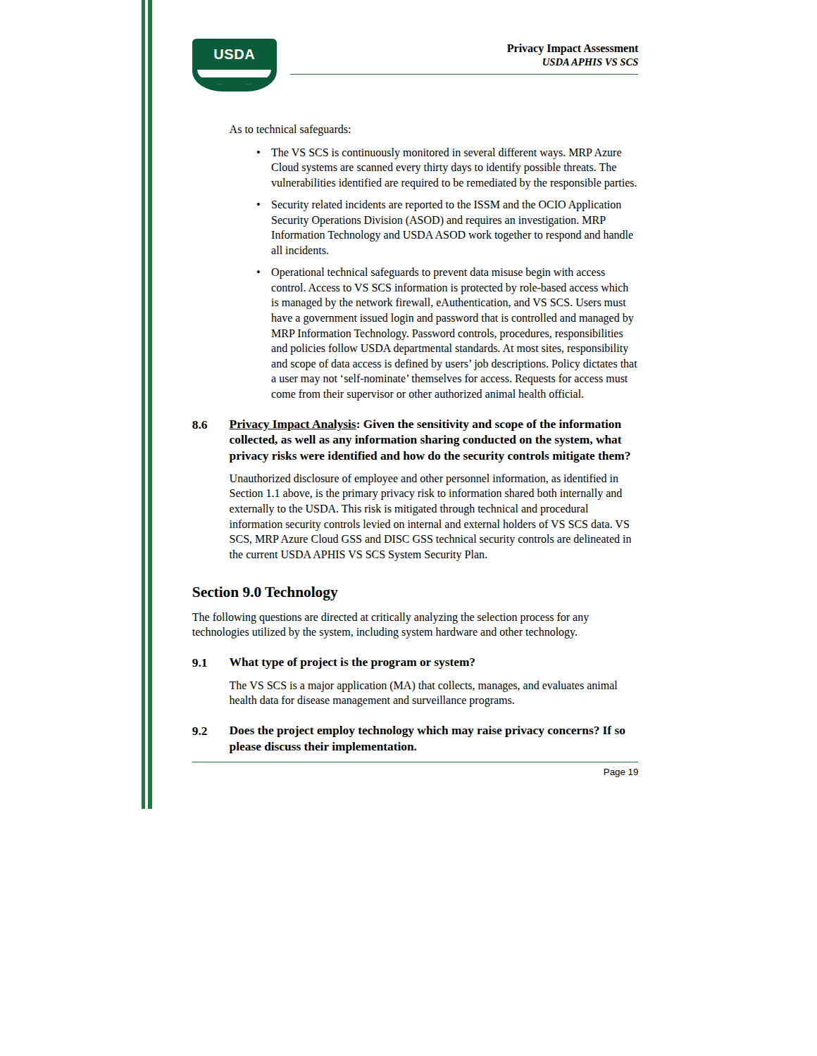USDA
Privacy Impact Assessment
USDA APHIS VS SCS
As to technical safeguards:
The VS SCS is continuously monitored in several different ways. MRP Azure Cloud systems are scanned every thirty days to identify possible threats. The vulnerabilities identified are required to be remediated by the responsible parties.
Security related incidents are reported to the ISSM and the OCIO Application Security Operations Division (ASOD) and requires an investigation. MRP Information Technology and USDA ASOD work together to respond and handle all incidents.
Operational technical safeguards to prevent data misuse begin with access control. Access to VS SCS information is protected by role-based access which is managed by the network firewall, eAuthentication, and VS SCS. Users must have a government issued login and password that is controlled and managed by MRP Information Technology. Password controls, procedures, responsibilities and policies follow USDA departmental standards. At most sites, responsibility and scope of data access is defined by users’ job descriptions. Policy dictates that a user may not ‘self-nominate’ themselves for access. Requests for access must come from their supervisor or other authorized animal health official.
8.6
Privacy Impact Analysis: Given the sensitivity and scope of the information collected, as well as any information sharing conducted on the system, what privacy risks were identified and how do the security controls mitigate them?
Unauthorized disclosure of employee and other personnel information, as identified in Section 1.1 above, is the primary privacy risk to information shared both internally and externally to the USDA. This risk is mitigated through technical and procedural information security controls levied on internal and external holders of VS SCS data. VS SCS, MRP Azure Cloud GSS and DISC GSS technical security controls are delineated in the current USDA APHIS VS SCS System Security Plan.
Section 9.0 Technology
The following questions are directed at critically analyzing the selection process for any technologies utilized by the system, including system hardware and other technology.
9.1
What type of project is the program or system?
The VS SCS is a major application (MA) that collects, manages, and evaluates animal health data for disease management and surveillance programs.
9.2
Does the project employ technology which may raise privacy concerns? If so please discuss their implementation.
Page 19